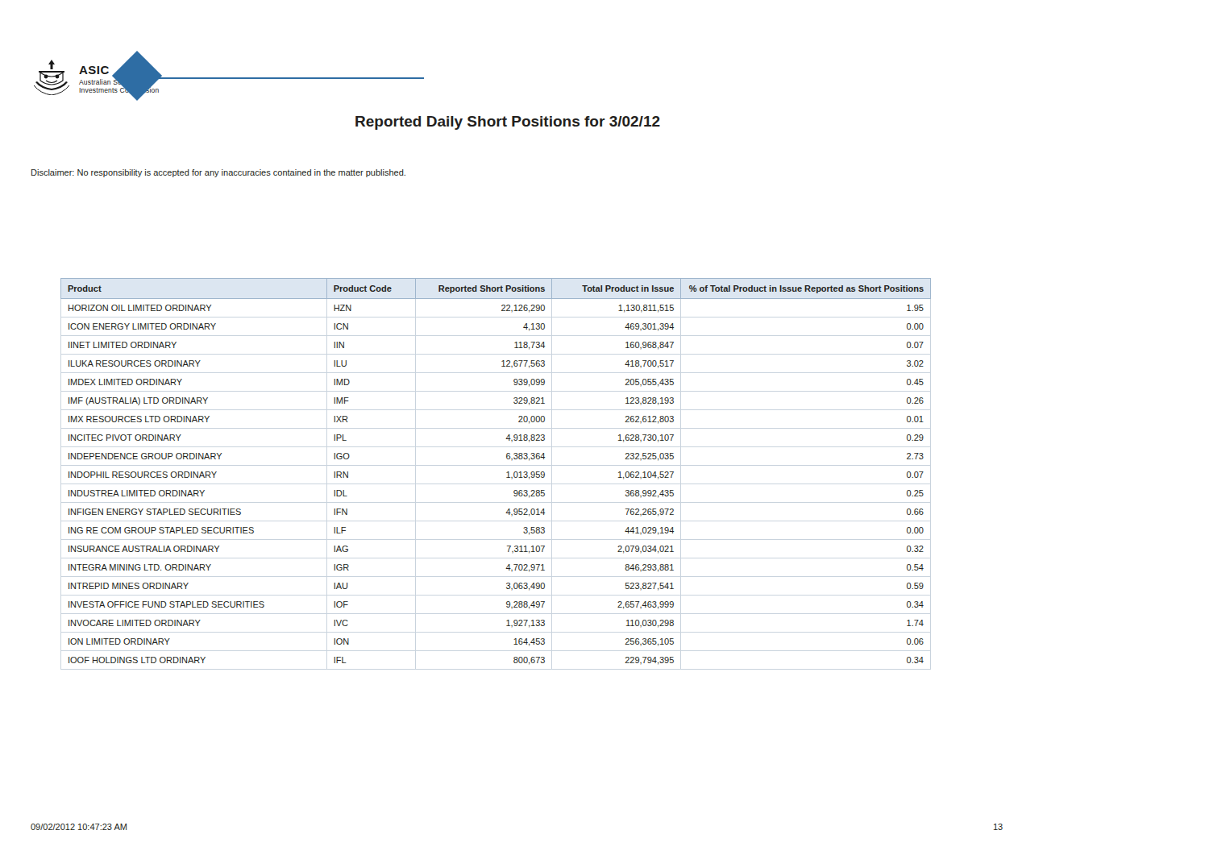ASIC
Australian Securities & Investments Commission
Reported Daily Short Positions for 3/02/12
Disclaimer: No responsibility is accepted for any inaccuracies contained in the matter published.
| Product | Product Code | Reported Short Positions | Total Product in Issue | % of Total Product in Issue Reported as Short Positions |
| --- | --- | --- | --- | --- |
| HORIZON OIL LIMITED ORDINARY | HZN | 22,126,290 | 1,130,811,515 | 1.95 |
| ICON ENERGY LIMITED ORDINARY | ICN | 4,130 | 469,301,394 | 0.00 |
| IINET LIMITED ORDINARY | IIN | 118,734 | 160,968,847 | 0.07 |
| ILUKA RESOURCES ORDINARY | ILU | 12,677,563 | 418,700,517 | 3.02 |
| IMDEX LIMITED ORDINARY | IMD | 939,099 | 205,055,435 | 0.45 |
| IMF (AUSTRALIA) LTD ORDINARY | IMF | 329,821 | 123,828,193 | 0.26 |
| IMX RESOURCES LTD ORDINARY | IXR | 20,000 | 262,612,803 | 0.01 |
| INCITEC PIVOT ORDINARY | IPL | 4,918,823 | 1,628,730,107 | 0.29 |
| INDEPENDENCE GROUP ORDINARY | IGO | 6,383,364 | 232,525,035 | 2.73 |
| INDOPHIL RESOURCES ORDINARY | IRN | 1,013,959 | 1,062,104,527 | 0.07 |
| INDUSTREA LIMITED ORDINARY | IDL | 963,285 | 368,992,435 | 0.25 |
| INFIGEN ENERGY STAPLED SECURITIES | IFN | 4,952,014 | 762,265,972 | 0.66 |
| ING RE COM GROUP STAPLED SECURITIES | ILF | 3,583 | 441,029,194 | 0.00 |
| INSURANCE AUSTRALIA ORDINARY | IAG | 7,311,107 | 2,079,034,021 | 0.32 |
| INTEGRA MINING LTD. ORDINARY | IGR | 4,702,971 | 846,293,881 | 0.54 |
| INTREPID MINES ORDINARY | IAU | 3,063,490 | 523,827,541 | 0.59 |
| INVESTA OFFICE FUND STAPLED SECURITIES | IOF | 9,288,497 | 2,657,463,999 | 0.34 |
| INVOCARE LIMITED ORDINARY | IVC | 1,927,133 | 110,030,298 | 1.74 |
| ION LIMITED ORDINARY | ION | 164,453 | 256,365,105 | 0.06 |
| IOOF HOLDINGS LTD ORDINARY | IFL | 800,673 | 229,794,395 | 0.34 |
09/02/2012 10:47:23 AM
13